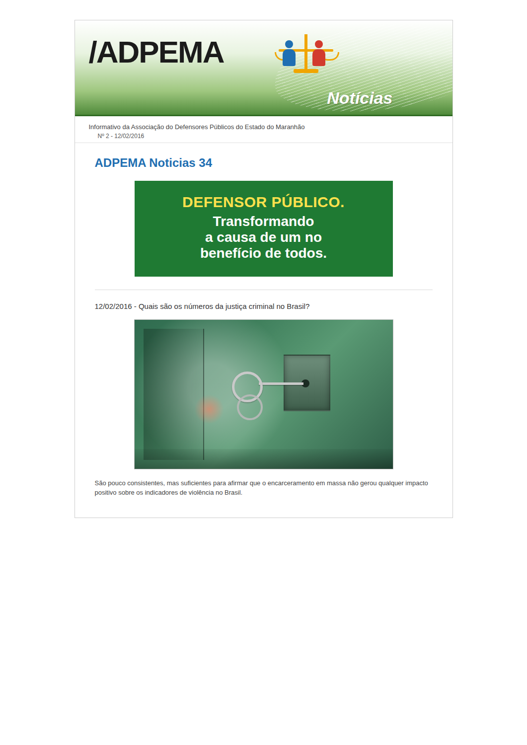/ADPEMA
Notícias
Informativo da Associação do Defensores Públicos do Estado do Maranhão
Nº 2 - 12/02/2016
ADPEMA Noticias 34
DEFENSOR PÚBLICO.
Transformando
a causa de um no
benefício de todos.
12/02/2016 - Quais são os números da justiça criminal no Brasil?
São pouco consistentes, mas suficientes para afirmar que o encarceramento em massa não gerou qualquer impacto positivo sobre os indicadores de violência no Brasil.